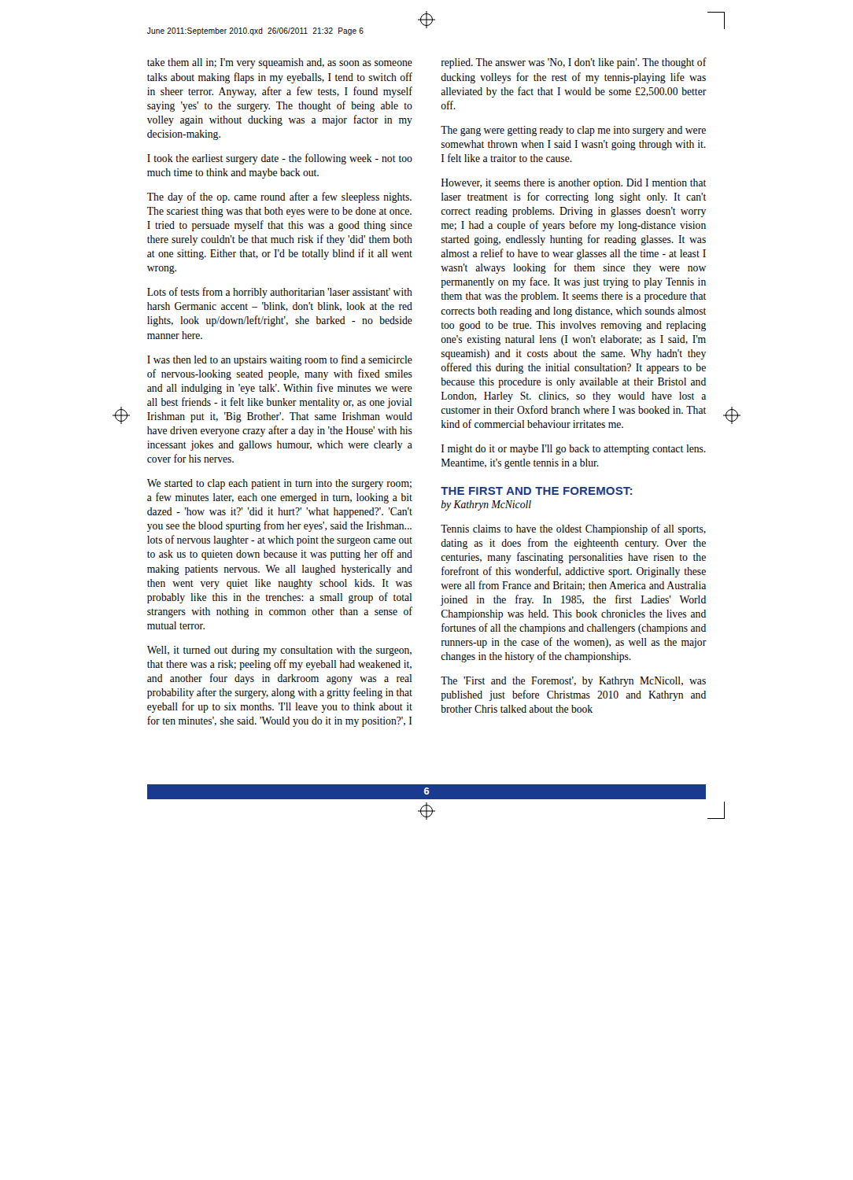June 2011:September 2010.qxd 26/06/2011 21:32 Page 6
take them all in; I'm very squeamish and, as soon as someone talks about making flaps in my eyeballs, I tend to switch off in sheer terror. Anyway, after a few tests, I found myself saying 'yes' to the surgery. The thought of being able to volley again without ducking was a major factor in my decision-making.
I took the earliest surgery date - the following week - not too much time to think and maybe back out.
The day of the op. came round after a few sleepless nights. The scariest thing was that both eyes were to be done at once. I tried to persuade myself that this was a good thing since there surely couldn't be that much risk if they 'did' them both at one sitting. Either that, or I'd be totally blind if it all went wrong.
Lots of tests from a horribly authoritarian 'laser assistant' with harsh Germanic accent – 'blink, don't blink, look at the red lights, look up/down/left/right', she barked - no bedside manner here.
I was then led to an upstairs waiting room to find a semicircle of nervous-looking seated people, many with fixed smiles and all indulging in 'eye talk'. Within five minutes we were all best friends - it felt like bunker mentality or, as one jovial Irishman put it, 'Big Brother'. That same Irishman would have driven everyone crazy after a day in 'the House' with his incessant jokes and gallows humour, which were clearly a cover for his nerves.
We started to clap each patient in turn into the surgery room; a few minutes later, each one emerged in turn, looking a bit dazed - 'how was it?' 'did it hurt?' 'what happened?'. 'Can't you see the blood spurting from her eyes', said the Irishman... lots of nervous laughter - at which point the surgeon came out to ask us to quieten down because it was putting her off and making patients nervous. We all laughed hysterically and then went very quiet like naughty school kids. It was probably like this in the trenches: a small group of total strangers with nothing in common other than a sense of mutual terror.
Well, it turned out during my consultation with the surgeon, that there was a risk; peeling off my eyeball had weakened it, and another four days in darkroom agony was a real probability after the surgery, along with a gritty feeling in that eyeball for up to six months. 'I'll leave you to think about it for ten minutes', she said. 'Would you do it in my position?', I replied. The answer was 'No, I don't like pain'. The thought of ducking volleys for the rest of my tennis-playing life was alleviated by the fact that I would be some £2,500.00 better off.
The gang were getting ready to clap me into surgery and were somewhat thrown when I said I wasn't going through with it. I felt like a traitor to the cause.
However, it seems there is another option. Did I mention that laser treatment is for correcting long sight only. It can't correct reading problems. Driving in glasses doesn't worry me; I had a couple of years before my long-distance vision started going, endlessly hunting for reading glasses. It was almost a relief to have to wear glasses all the time - at least I wasn't always looking for them since they were now permanently on my face. It was just trying to play Tennis in them that was the problem. It seems there is a procedure that corrects both reading and long distance, which sounds almost too good to be true. This involves removing and replacing one's existing natural lens (I won't elaborate; as I said, I'm squeamish) and it costs about the same. Why hadn't they offered this during the initial consultation? It appears to be because this procedure is only available at their Bristol and London, Harley St. clinics, so they would have lost a customer in their Oxford branch where I was booked in. That kind of commercial behaviour irritates me.
I might do it or maybe I'll go back to attempting contact lens. Meantime, it's gentle tennis in a blur.
THE FIRST AND THE FOREMOST:
by Kathryn McNicoll
Tennis claims to have the oldest Championship of all sports, dating as it does from the eighteenth century. Over the centuries, many fascinating personalities have risen to the forefront of this wonderful, addictive sport. Originally these were all from France and Britain; then America and Australia joined in the fray. In 1985, the first Ladies' World Championship was held. This book chronicles the lives and fortunes of all the champions and challengers (champions and runners-up in the case of the women), as well as the major changes in the history of the championships.
The 'First and the Foremost', by Kathryn McNicoll, was published just before Christmas 2010 and Kathryn and brother Chris talked about the book
6